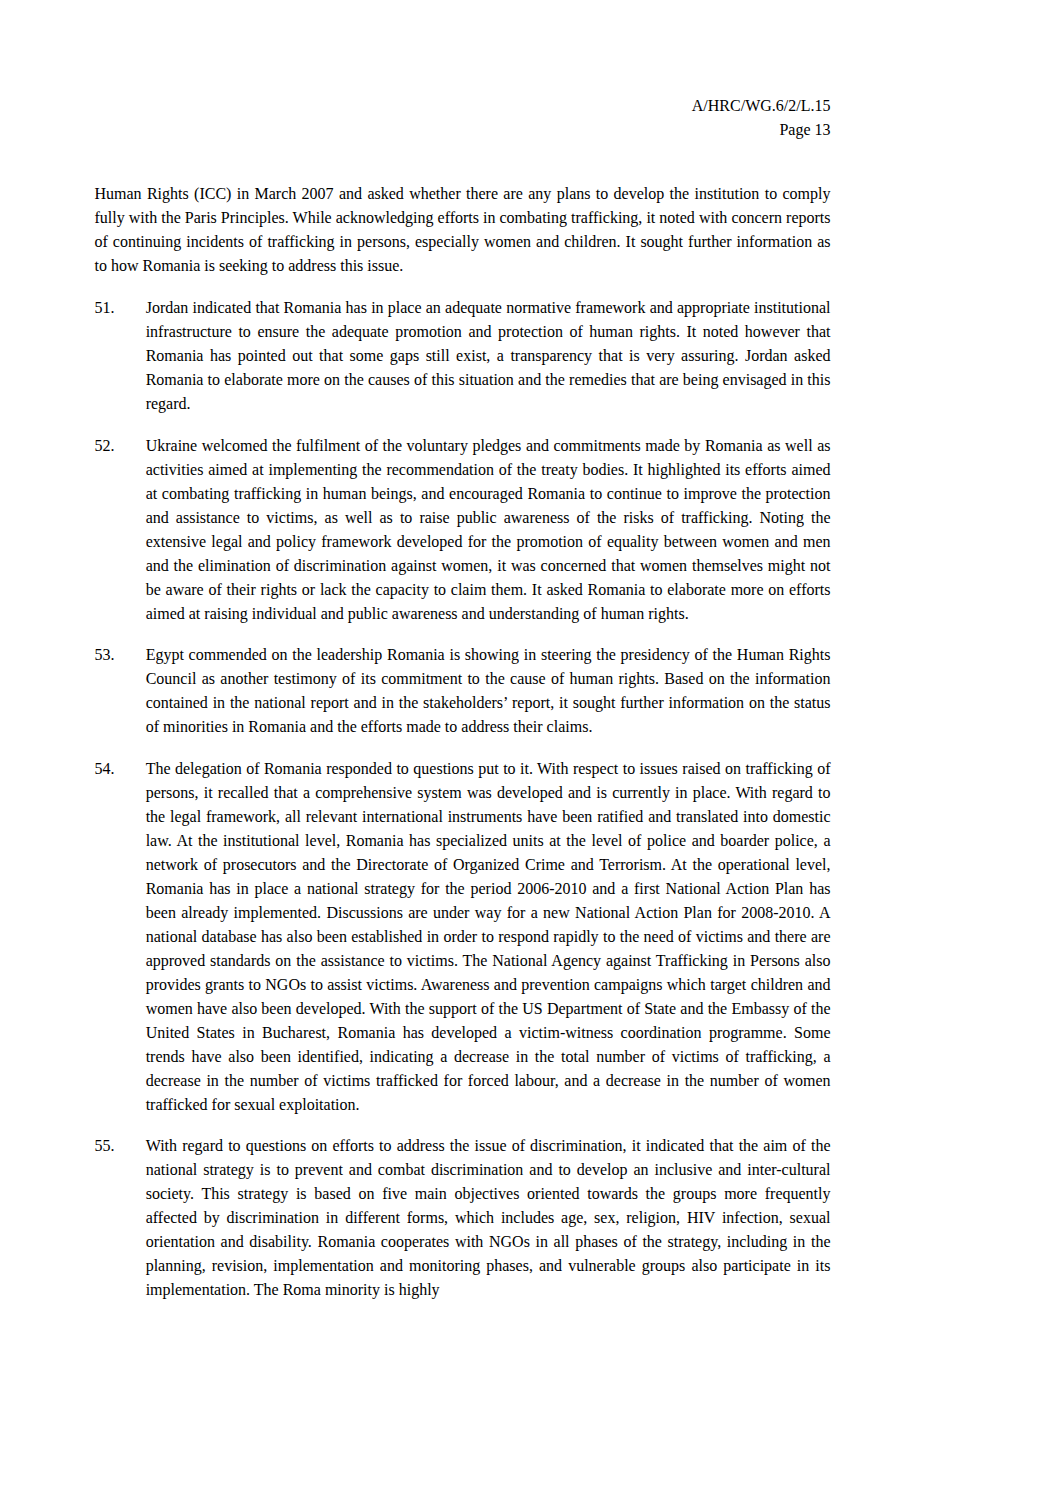A/HRC/WG.6/2/L.15 Page 13
Human Rights (ICC) in March 2007 and asked whether there are any plans to develop the institution to comply fully with the Paris Principles. While acknowledging efforts in combating trafficking, it noted with concern reports of continuing incidents of trafficking in persons, especially women and children. It sought further information as to how Romania is seeking to address this issue.
51. Jordan indicated that Romania has in place an adequate normative framework and appropriate institutional infrastructure to ensure the adequate promotion and protection of human rights. It noted however that Romania has pointed out that some gaps still exist, a transparency that is very assuring. Jordan asked Romania to elaborate more on the causes of this situation and the remedies that are being envisaged in this regard.
52. Ukraine welcomed the fulfilment of the voluntary pledges and commitments made by Romania as well as activities aimed at implementing the recommendation of the treaty bodies. It highlighted its efforts aimed at combating trafficking in human beings, and encouraged Romania to continue to improve the protection and assistance to victims, as well as to raise public awareness of the risks of trafficking. Noting the extensive legal and policy framework developed for the promotion of equality between women and men and the elimination of discrimination against women, it was concerned that women themselves might not be aware of their rights or lack the capacity to claim them. It asked Romania to elaborate more on efforts aimed at raising individual and public awareness and understanding of human rights.
53. Egypt commended on the leadership Romania is showing in steering the presidency of the Human Rights Council as another testimony of its commitment to the cause of human rights. Based on the information contained in the national report and in the stakeholders’ report, it sought further information on the status of minorities in Romania and the efforts made to address their claims.
54. The delegation of Romania responded to questions put to it. With respect to issues raised on trafficking of persons, it recalled that a comprehensive system was developed and is currently in place. With regard to the legal framework, all relevant international instruments have been ratified and translated into domestic law. At the institutional level, Romania has specialized units at the level of police and boarder police, a network of prosecutors and the Directorate of Organized Crime and Terrorism. At the operational level, Romania has in place a national strategy for the period 2006-2010 and a first National Action Plan has been already implemented. Discussions are under way for a new National Action Plan for 2008-2010. A national database has also been established in order to respond rapidly to the need of victims and there are approved standards on the assistance to victims. The National Agency against Trafficking in Persons also provides grants to NGOs to assist victims. Awareness and prevention campaigns which target children and women have also been developed. With the support of the US Department of State and the Embassy of the United States in Bucharest, Romania has developed a victim-witness coordination programme. Some trends have also been identified, indicating a decrease in the total number of victims of trafficking, a decrease in the number of victims trafficked for forced labour, and a decrease in the number of women trafficked for sexual exploitation.
55. With regard to questions on efforts to address the issue of discrimination, it indicated that the aim of the national strategy is to prevent and combat discrimination and to develop an inclusive and inter-cultural society. This strategy is based on five main objectives oriented towards the groups more frequently affected by discrimination in different forms, which includes age, sex, religion, HIV infection, sexual orientation and disability. Romania cooperates with NGOs in all phases of the strategy, including in the planning, revision, implementation and monitoring phases, and vulnerable groups also participate in its implementation. The Roma minority is highly